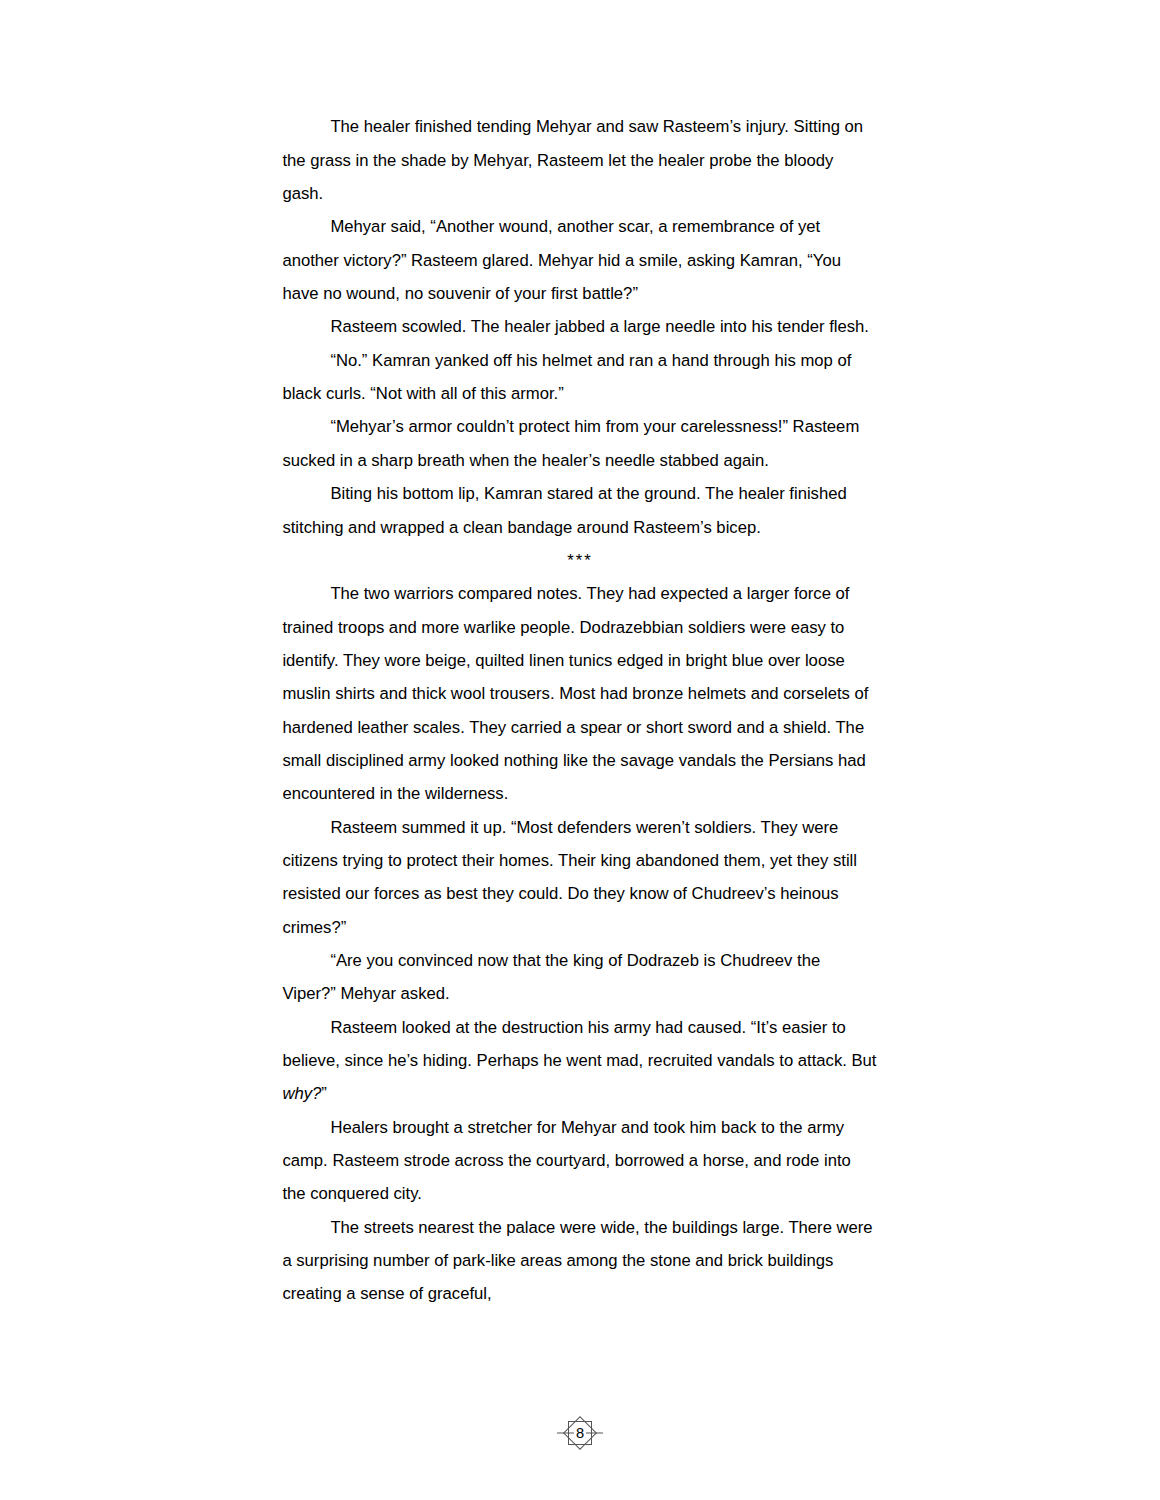The healer finished tending Mehyar and saw Rasteem’s injury. Sitting on the grass in the shade by Mehyar, Rasteem let the healer probe the bloody gash.
Mehyar said, “Another wound, another scar, a remembrance of yet another victory?” Rasteem glared. Mehyar hid a smile, asking Kamran, “You have no wound, no souvenir of your first battle?”
Rasteem scowled. The healer jabbed a large needle into his tender flesh.
“No.” Kamran yanked off his helmet and ran a hand through his mop of black curls. “Not with all of this armor.”
“Mehyar’s armor couldn’t protect him from your carelessness!” Rasteem sucked in a sharp breath when the healer’s needle stabbed again.
Biting his bottom lip, Kamran stared at the ground. The healer finished stitching and wrapped a clean bandage around Rasteem’s bicep.
***
The two warriors compared notes. They had expected a larger force of trained troops and more warlike people. Dodrazebbian soldiers were easy to identify. They wore beige, quilted linen tunics edged in bright blue over loose muslin shirts and thick wool trousers. Most had bronze helmets and corselets of hardened leather scales. They carried a spear or short sword and a shield. The small disciplined army looked nothing like the savage vandals the Persians had encountered in the wilderness.
Rasteem summed it up. “Most defenders weren’t soldiers. They were citizens trying to protect their homes. Their king abandoned them, yet they still resisted our forces as best they could. Do they know of Chudreev’s heinous crimes?”
“Are you convinced now that the king of Dodrazeb is Chudreev the Viper?” Mehyar asked.
Rasteem looked at the destruction his army had caused. “It’s easier to believe, since he’s hiding. Perhaps he went mad, recruited vandals to attack. But why?”
Healers brought a stretcher for Mehyar and took him back to the army camp. Rasteem strode across the courtyard, borrowed a horse, and rode into the conquered city.
The streets nearest the palace were wide, the buildings large. There were a surprising number of park-like areas among the stone and brick buildings creating a sense of graceful,
8